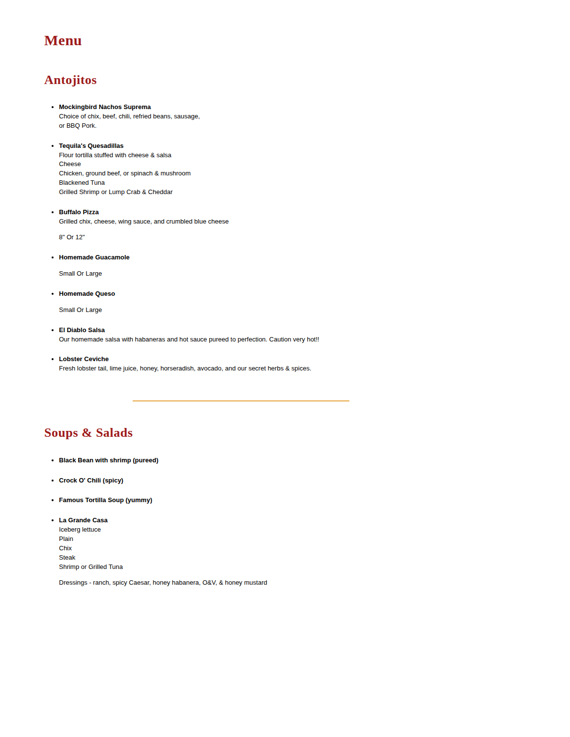Menu
Antojitos
Mockingbird Nachos Suprema
Choice of chix, beef, chili, refried beans, sausage,
or BBQ Pork.
Tequila's Quesadillas
Flour tortilla stuffed with cheese & salsa
Cheese
Chicken, ground beef, or spinach & mushroom
Blackened Tuna
Grilled Shrimp or Lump Crab & Cheddar
Buffalo Pizza
Grilled chix, cheese, wing sauce, and crumbled blue cheese 8" Or 12"
Homemade Guacamole Small Or Large
Homemade Queso Small Or Large
El Diablo Salsa
Our homemade salsa with habaneras and hot sauce pureed to perfection. Caution very hot!!
Lobster Ceviche
Fresh lobster tail, lime juice, honey, horseradish, avocado, and our secret herbs & spices.
Soups & Salads
Black Bean with shrimp (pureed)
Crock O' Chili (spicy)
Famous Tortilla Soup (yummy)
La Grande Casa
Iceberg lettuce
Plain
Chix
Steak
Shrimp or Grilled Tuna Dressings - ranch, spicy Caesar, honey habanera, O&V, & honey mustard